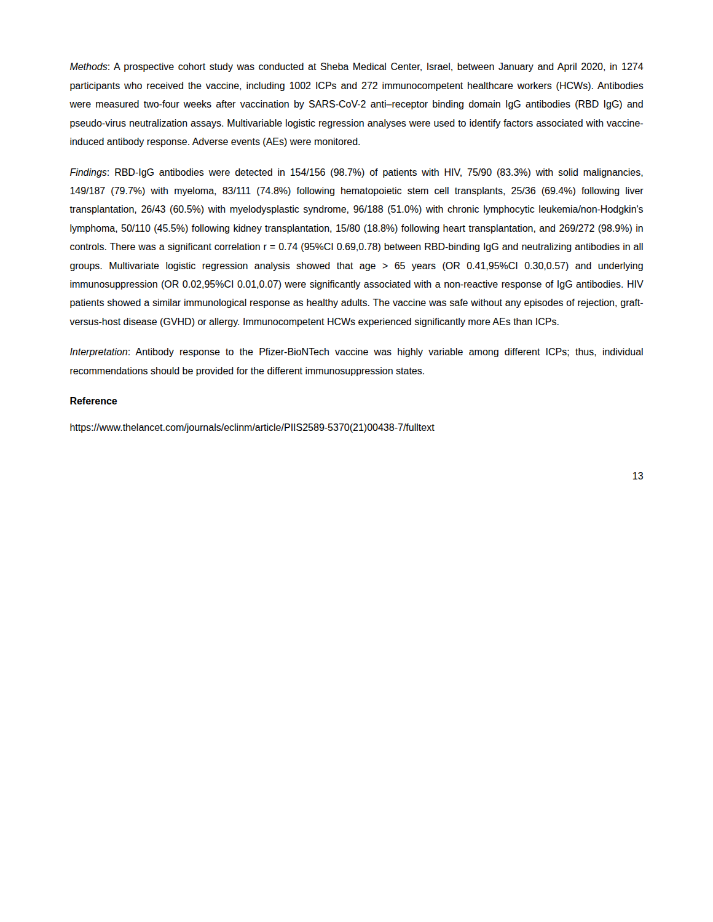Methods: A prospective cohort study was conducted at Sheba Medical Center, Israel, between January and April 2020, in 1274 participants who received the vaccine, including 1002 ICPs and 272 immunocompetent healthcare workers (HCWs). Antibodies were measured two-four weeks after vaccination by SARS-CoV-2 anti–receptor binding domain IgG antibodies (RBD IgG) and pseudo-virus neutralization assays. Multivariable logistic regression analyses were used to identify factors associated with vaccine-induced antibody response. Adverse events (AEs) were monitored.
Findings: RBD-IgG antibodies were detected in 154/156 (98.7%) of patients with HIV, 75/90 (83.3%) with solid malignancies, 149/187 (79.7%) with myeloma, 83/111 (74.8%) following hematopoietic stem cell transplants, 25/36 (69.4%) following liver transplantation, 26/43 (60.5%) with myelodysplastic syndrome, 96/188 (51.0%) with chronic lymphocytic leukemia/non-Hodgkin's lymphoma, 50/110 (45.5%) following kidney transplantation, 15/80 (18.8%) following heart transplantation, and 269/272 (98.9%) in controls. There was a significant correlation r = 0.74 (95%CI 0.69,0.78) between RBD-binding IgG and neutralizing antibodies in all groups. Multivariate logistic regression analysis showed that age > 65 years (OR 0.41,95%CI 0.30,0.57) and underlying immunosuppression (OR 0.02,95%CI 0.01,0.07) were significantly associated with a non-reactive response of IgG antibodies. HIV patients showed a similar immunological response as healthy adults. The vaccine was safe without any episodes of rejection, graft-versus-host disease (GVHD) or allergy. Immunocompetent HCWs experienced significantly more AEs than ICPs.
Interpretation: Antibody response to the Pfizer-BioNTech vaccine was highly variable among different ICPs; thus, individual recommendations should be provided for the different immunosuppression states.
Reference
https://www.thelancet.com/journals/eclinm/article/PIIS2589-5370(21)00438-7/fulltext
13